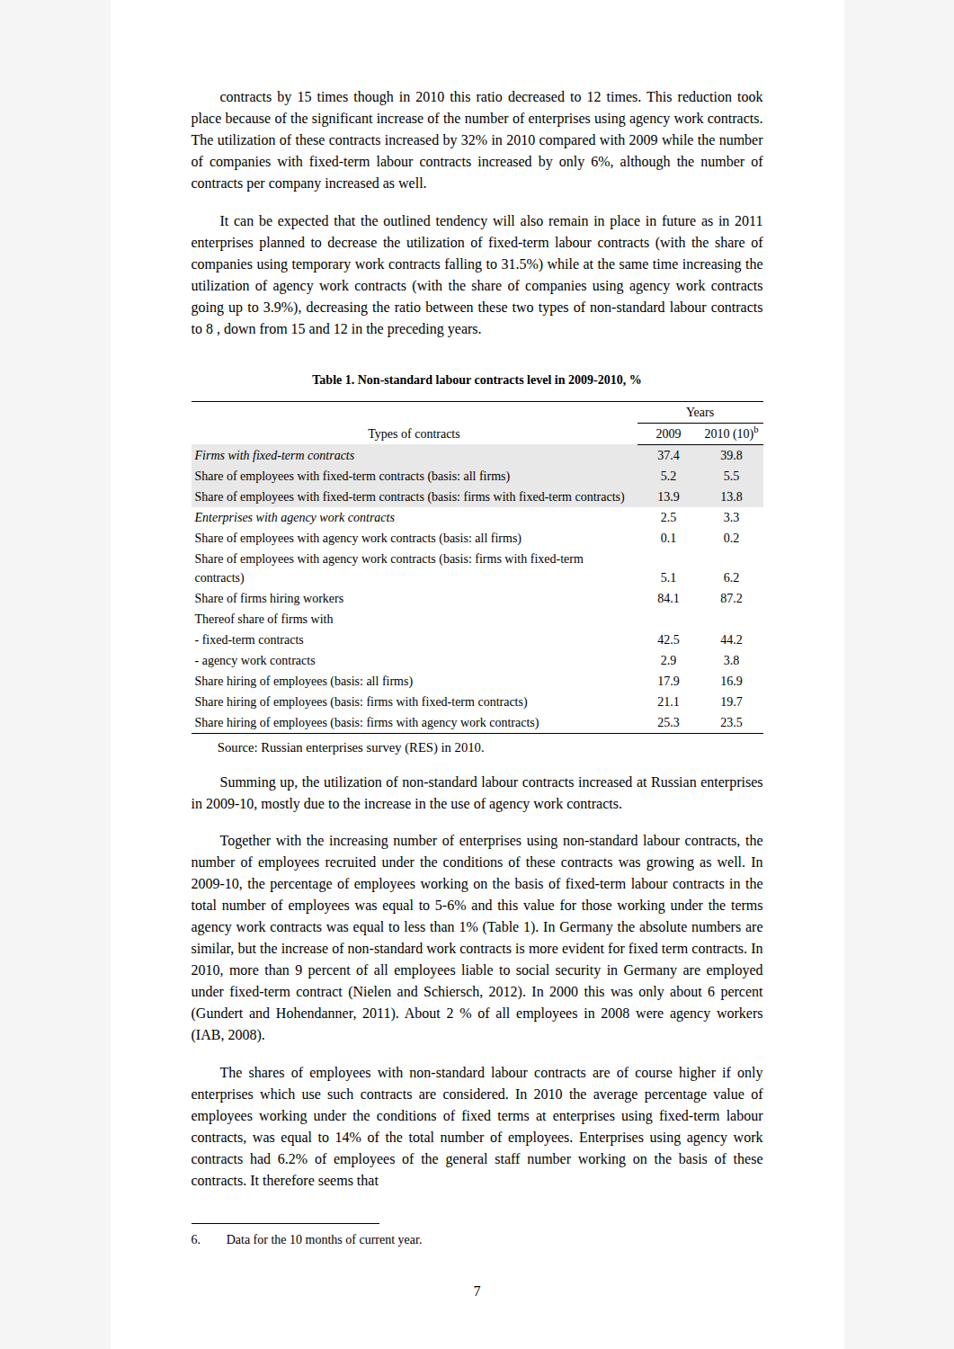contracts by 15 times though in 2010 this ratio decreased to 12 times. This reduction took place because of the significant increase of the number of enterprises using agency work contracts. The utilization of these contracts increased by 32% in 2010 compared with 2009 while the number of companies with fixed-term labour contracts increased by only 6%, although the number of contracts per company increased as well.
It can be expected that the outlined tendency will also remain in place in future as in 2011 enterprises planned to decrease the utilization of fixed-term labour contracts (with the share of companies using temporary work contracts falling to 31.5%) while at the same time increasing the utilization of agency work contracts (with the share of companies using agency work contracts going up to 3.9%), decreasing the ratio between these two types of non-standard labour contracts to 8 , down from 15 and 12 in the preceding years.
Table 1. Non-standard labour contracts level in 2009-2010, %
| Types of contracts | Years |
| --- | --- |
| 2009 | 2010 (10) b |
| Firms with fixed-term contracts | 37.4 | 39.8 |
| Share of employees with fixed-term contracts (basis: all firms) | 5.2 | 5.5 |
| Share of employees with fixed-term contracts (basis: firms with fixed-term contracts) | 13.9 | 13.8 |
| Enterprises with agency work contracts | 2.5 | 3.3 |
| Share of employees with agency work contracts (basis: all firms) | 0.1 | 0.2 |
| Share of employees with agency work contracts (basis: firms with fixed-term contracts) | 5.1 | 6.2 |
| Share of firms hiring workers | 84.1 | 87.2 |
| Thereof share of firms with | | |
| - fixed-term contracts | 42.5 | 44.2 |
| - agency work contracts | 2.9 | 3.8 |
| Share hiring of employees (basis: all firms) | 17.9 | 16.9 |
| Share hiring of employees (basis: firms with fixed-term contracts) | 21.1 | 19.7 |
| Share hiring of employees (basis: firms with agency work contracts) | 25.3 | 23.5 |
Source: Russian enterprises survey (RES) in 2010.
Summing up, the utilization of non-standard labour contracts increased at Russian enterprises in 2009-10, mostly due to the increase in the use of agency work contracts.
Together with the increasing number of enterprises using non-standard labour contracts, the number of employees recruited under the conditions of these contracts was growing as well. In 2009-10, the percentage of employees working on the basis of fixed-term labour contracts in the total number of employees was equal to 5-6% and this value for those working under the terms agency work contracts was equal to less than 1% (Table 1). In Germany the absolute numbers are similar, but the increase of non-standard work contracts is more evident for fixed term contracts. In 2010, more than 9 percent of all employees liable to social security in Germany are employed under fixed-term contract (Nielen and Schiersch, 2012). In 2000 this was only about 6 percent (Gundert and Hohendanner, 2011). About 2 % of all employees in 2008 were agency workers (IAB, 2008).
The shares of employees with non-standard labour contracts are of course higher if only enterprises which use such contracts are considered. In 2010 the average percentage value of employees working under the conditions of fixed terms at enterprises using fixed-term labour contracts, was equal to 14% of the total number of employees. Enterprises using agency work contracts had 6.2% of employees of the general staff number working on the basis of these contracts. It therefore seems that
6. Data for the 10 months of current year.
7